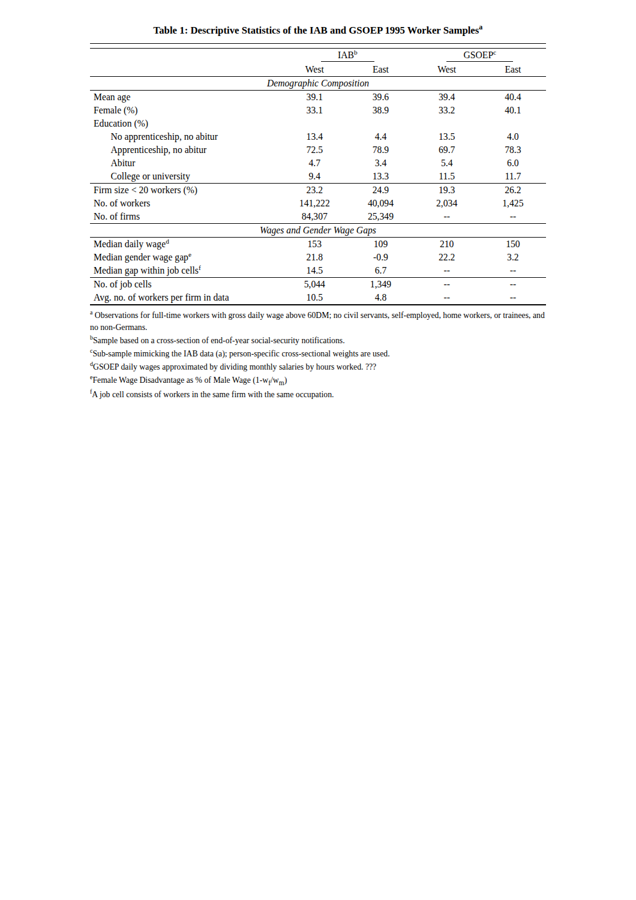Table 1: Descriptive Statistics of the IAB and GSOEP 1995 Worker Samplesa
| | IAB b | GSOEP c |
| | West | East | West | East |
| Demographic Composition |
| Mean age | 39.1 | 39.6 | 39.4 | 40.4 |
| Female (%) | 33.1 | 38.9 | 33.2 | 40.1 |
| Education (%) | | | | |
| No apprenticeship, no abitur | 13.4 | 4.4 | 13.5 | 4.0 |
| Apprenticeship, no abitur | 72.5 | 78.9 | 69.7 | 78.3 |
| Abitur | 4.7 | 3.4 | 5.4 | 6.0 |
| College or university | 9.4 | 13.3 | 11.5 | 11.7 |
| Firm size < 20 workers (%) | 23.2 | 24.9 | 19.3 | 26.2 |
| No. of workers | 141,222 | 40,094 | 2,034 | 1,425 |
| No. of firms | 84,307 | 25,349 | -- | -- |
| Wages and Gender Wage Gaps |
| Median daily wage d | 153 | 109 | 210 | 150 |
| Median gender wage gap e | 21.8 | -0.9 | 22.2 | 3.2 |
| Median gap within job cells f | 14.5 | 6.7 | -- | -- |
| No. of job cells | 5,044 | 1,349 | -- | -- |
| Avg. no. of workers per firm in data | 10.5 | 4.8 | -- | -- |
a Observations for full-time workers with gross daily wage above 60DM; no civil servants, self-employed, home workers, or trainees, and no non-Germans.
bSample based on a cross-section of end-of-year social-security notifications.
cSub-sample mimicking the IAB data (a); person-specific cross-sectional weights are used.
dGSOEP daily wages approximated by dividing monthly salaries by hours worked. ???
eFemale Wage Disadvantage as % of Male Wage (1-wf/wm)
fA job cell consists of workers in the same firm with the same occupation.